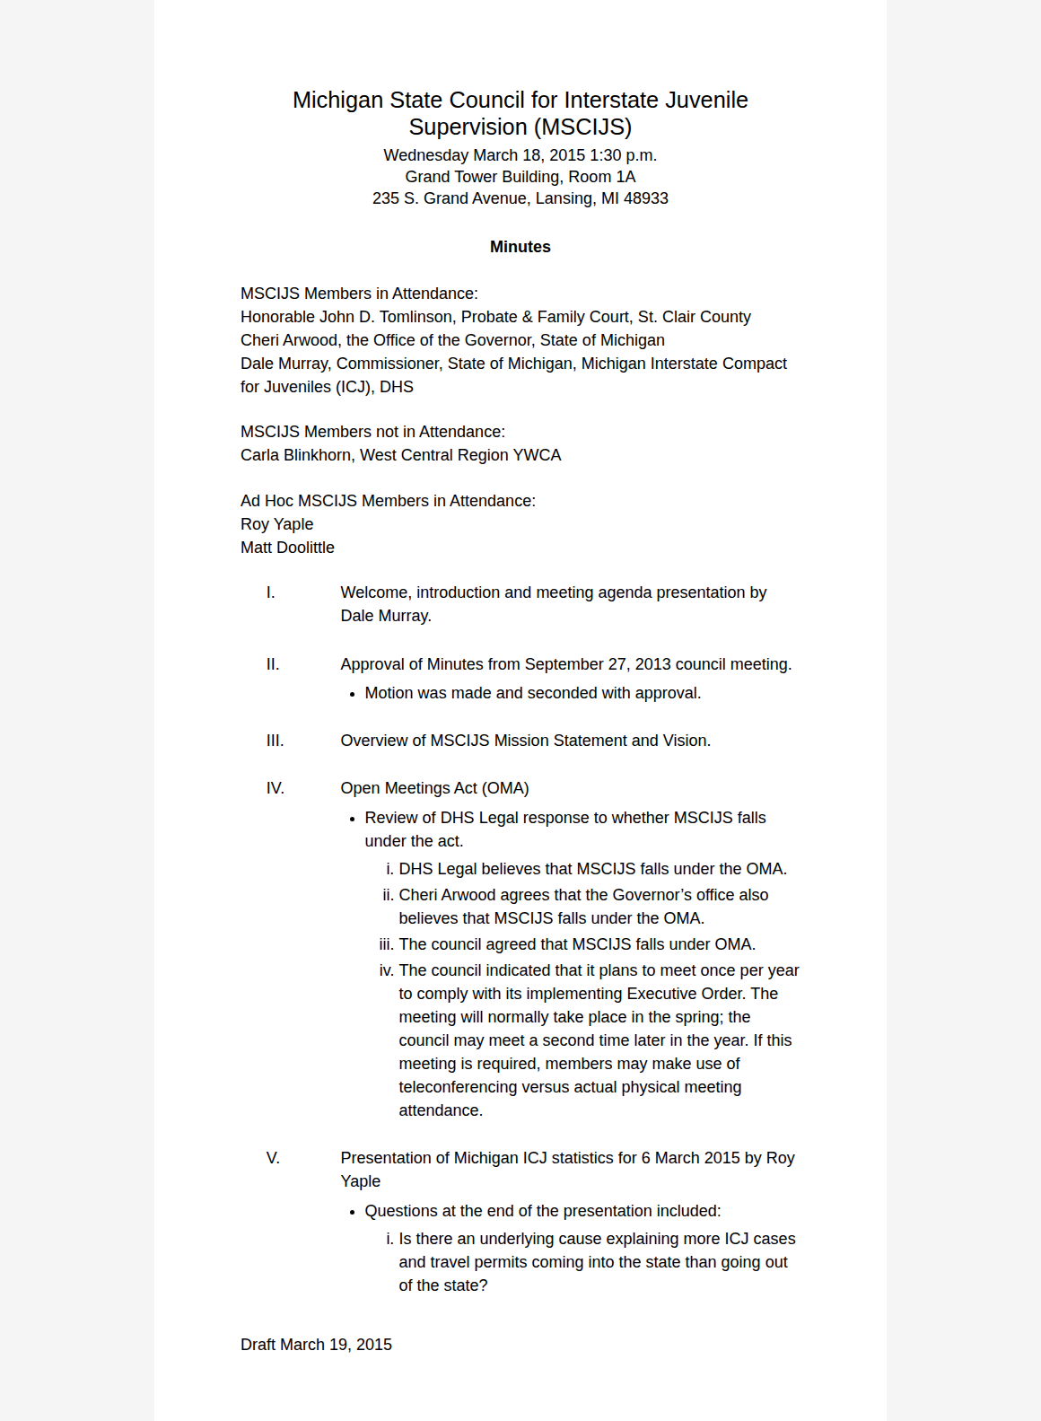Michigan State Council for Interstate Juvenile Supervision (MSCIJS)
Wednesday March 18, 2015 1:30 p.m.
Grand Tower Building, Room 1A
235 S. Grand Avenue, Lansing, MI 48933
Minutes
MSCIJS Members in Attendance:
Honorable John D. Tomlinson, Probate & Family Court, St. Clair County
Cheri Arwood, the Office of the Governor, State of Michigan
Dale Murray, Commissioner, State of Michigan, Michigan Interstate Compact for Juveniles (ICJ), DHS
MSCIJS Members not in Attendance:
Carla Blinkhorn, West Central Region YWCA
Ad Hoc MSCIJS Members in Attendance:
Roy Yaple
Matt Doolittle
I. Welcome, introduction and meeting agenda presentation by Dale Murray.
II. Approval of Minutes from September 27, 2013 council meeting.
Motion was made and seconded with approval.
III. Overview of MSCIJS Mission Statement and Vision.
IV. Open Meetings Act (OMA)
Review of DHS Legal response to whether MSCIJS falls under the act.
DHS Legal believes that MSCIJS falls under the OMA.
Cheri Arwood agrees that the Governor’s office also believes that MSCIJS falls under the OMA.
The council agreed that MSCIJS falls under OMA.
The council indicated that it plans to meet once per year to comply with its implementing Executive Order. The meeting will normally take place in the spring; the council may meet a second time later in the year. If this meeting is required, members may make use of teleconferencing versus actual physical meeting attendance.
V. Presentation of Michigan ICJ statistics for 6 March 2015 by Roy Yaple
Questions at the end of the presentation included:
Is there an underlying cause explaining more ICJ cases and travel permits coming into the state than going out of the state?
Draft March 19, 2015